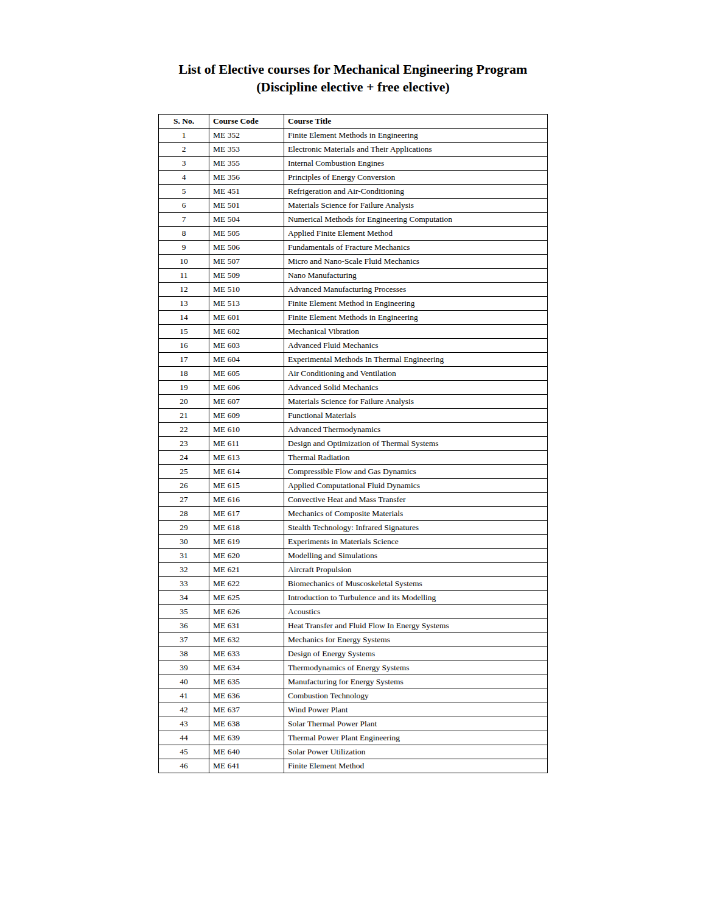List of Elective courses for Mechanical Engineering Program (Discipline elective + free elective)
| S. No. | Course Code | Course Title |
| --- | --- | --- |
| 1 | ME 352 | Finite Element Methods in Engineering |
| 2 | ME 353 | Electronic Materials and Their Applications |
| 3 | ME 355 | Internal Combustion Engines |
| 4 | ME 356 | Principles of Energy Conversion |
| 5 | ME 451 | Refrigeration and Air-Conditioning |
| 6 | ME 501 | Materials Science for Failure Analysis |
| 7 | ME 504 | Numerical Methods for Engineering Computation |
| 8 | ME 505 | Applied Finite Element Method |
| 9 | ME 506 | Fundamentals of Fracture Mechanics |
| 10 | ME 507 | Micro and Nano-Scale Fluid Mechanics |
| 11 | ME 509 | Nano Manufacturing |
| 12 | ME 510 | Advanced Manufacturing Processes |
| 13 | ME 513 | Finite Element Method in Engineering |
| 14 | ME 601 | Finite Element Methods in Engineering |
| 15 | ME 602 | Mechanical Vibration |
| 16 | ME 603 | Advanced Fluid Mechanics |
| 17 | ME 604 | Experimental Methods In Thermal Engineering |
| 18 | ME 605 | Air Conditioning and Ventilation |
| 19 | ME 606 | Advanced Solid Mechanics |
| 20 | ME 607 | Materials Science for Failure Analysis |
| 21 | ME 609 | Functional Materials |
| 22 | ME 610 | Advanced Thermodynamics |
| 23 | ME 611 | Design and Optimization of Thermal Systems |
| 24 | ME 613 | Thermal Radiation |
| 25 | ME 614 | Compressible Flow and Gas Dynamics |
| 26 | ME 615 | Applied Computational Fluid Dynamics |
| 27 | ME 616 | Convective Heat and Mass Transfer |
| 28 | ME 617 | Mechanics of Composite Materials |
| 29 | ME 618 | Stealth Technology: Infrared Signatures |
| 30 | ME 619 | Experiments in Materials Science |
| 31 | ME 620 | Modelling and Simulations |
| 32 | ME 621 | Aircraft Propulsion |
| 33 | ME 622 | Biomechanics of Muscoskeletal Systems |
| 34 | ME 625 | Introduction to Turbulence and its Modelling |
| 35 | ME 626 | Acoustics |
| 36 | ME 631 | Heat Transfer and Fluid Flow In Energy Systems |
| 37 | ME 632 | Mechanics for Energy Systems |
| 38 | ME 633 | Design of Energy Systems |
| 39 | ME 634 | Thermodynamics of Energy Systems |
| 40 | ME 635 | Manufacturing for Energy Systems |
| 41 | ME 636 | Combustion Technology |
| 42 | ME 637 | Wind Power Plant |
| 43 | ME 638 | Solar Thermal Power Plant |
| 44 | ME 639 | Thermal Power Plant Engineering |
| 45 | ME 640 | Solar Power Utilization |
| 46 | ME 641 | Finite Element Method |